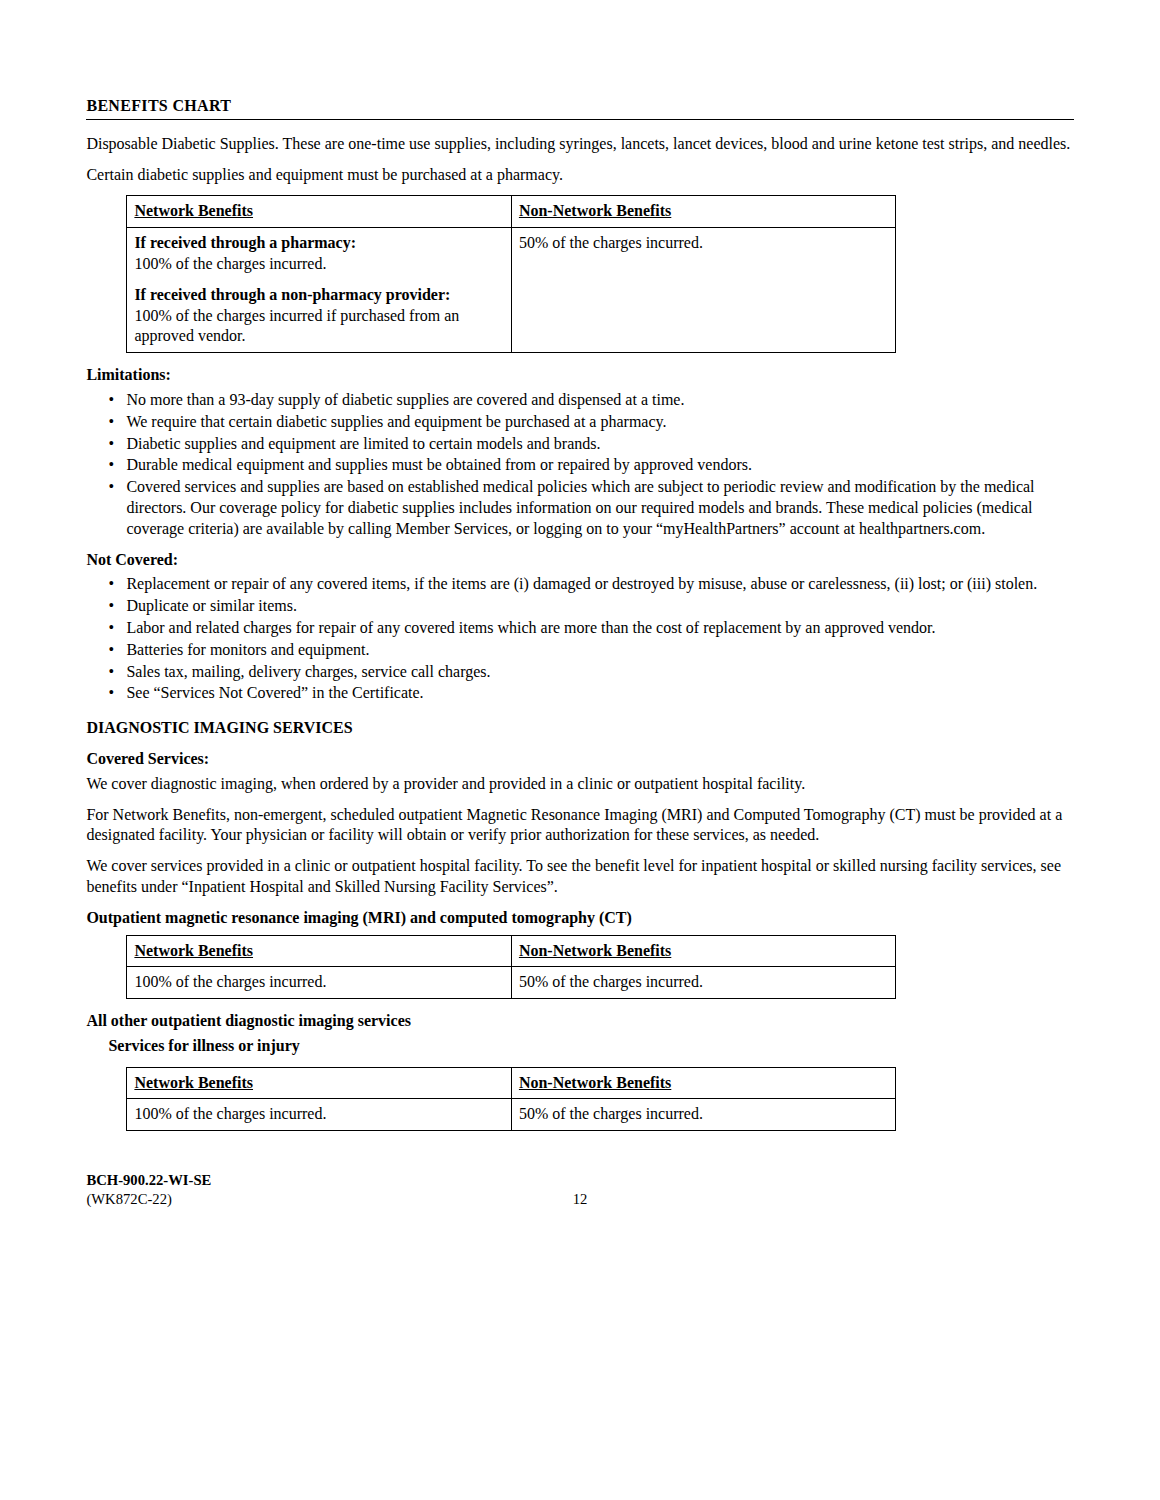BENEFITS CHART
Disposable Diabetic Supplies. These are one-time use supplies, including syringes, lancets, lancet devices, blood and urine ketone test strips, and needles.
Certain diabetic supplies and equipment must be purchased at a pharmacy.
| Network Benefits | Non-Network Benefits |
| If received through a pharmacy: 100% of the charges incurred. If received through a non-pharmacy provider: 100% of the charges incurred if purchased from an approved vendor. | 50% of the charges incurred. |
Limitations:
No more than a 93-day supply of diabetic supplies are covered and dispensed at a time.
We require that certain diabetic supplies and equipment be purchased at a pharmacy.
Diabetic supplies and equipment are limited to certain models and brands.
Durable medical equipment and supplies must be obtained from or repaired by approved vendors.
Covered services and supplies are based on established medical policies which are subject to periodic review and modification by the medical directors. Our coverage policy for diabetic supplies includes information on our required models and brands. These medical policies (medical coverage criteria) are available by calling Member Services, or logging on to your “myHealthPartners” account at healthpartners.com.
Not Covered:
Replacement or repair of any covered items, if the items are (i) damaged or destroyed by misuse, abuse or carelessness, (ii) lost; or (iii) stolen.
Duplicate or similar items.
Labor and related charges for repair of any covered items which are more than the cost of replacement by an approved vendor.
Batteries for monitors and equipment.
Sales tax, mailing, delivery charges, service call charges.
See “Services Not Covered” in the Certificate.
DIAGNOSTIC IMAGING SERVICES
Covered Services:
We cover diagnostic imaging, when ordered by a provider and provided in a clinic or outpatient hospital facility.
For Network Benefits, non-emergent, scheduled outpatient Magnetic Resonance Imaging (MRI) and Computed Tomography (CT) must be provided at a designated facility. Your physician or facility will obtain or verify prior authorization for these services, as needed.
We cover services provided in a clinic or outpatient hospital facility. To see the benefit level for inpatient hospital or skilled nursing facility services, see benefits under “Inpatient Hospital and Skilled Nursing Facility Services”.
Outpatient magnetic resonance imaging (MRI) and computed tomography (CT)
| Network Benefits | Non-Network Benefits |
| 100% of the charges incurred. | 50% of the charges incurred. |
All other outpatient diagnostic imaging services
Services for illness or injury
| Network Benefits | Non-Network Benefits |
| 100% of the charges incurred. | 50% of the charges incurred. |
BCH-900.22-WI-SE
(WK872C-22)
12